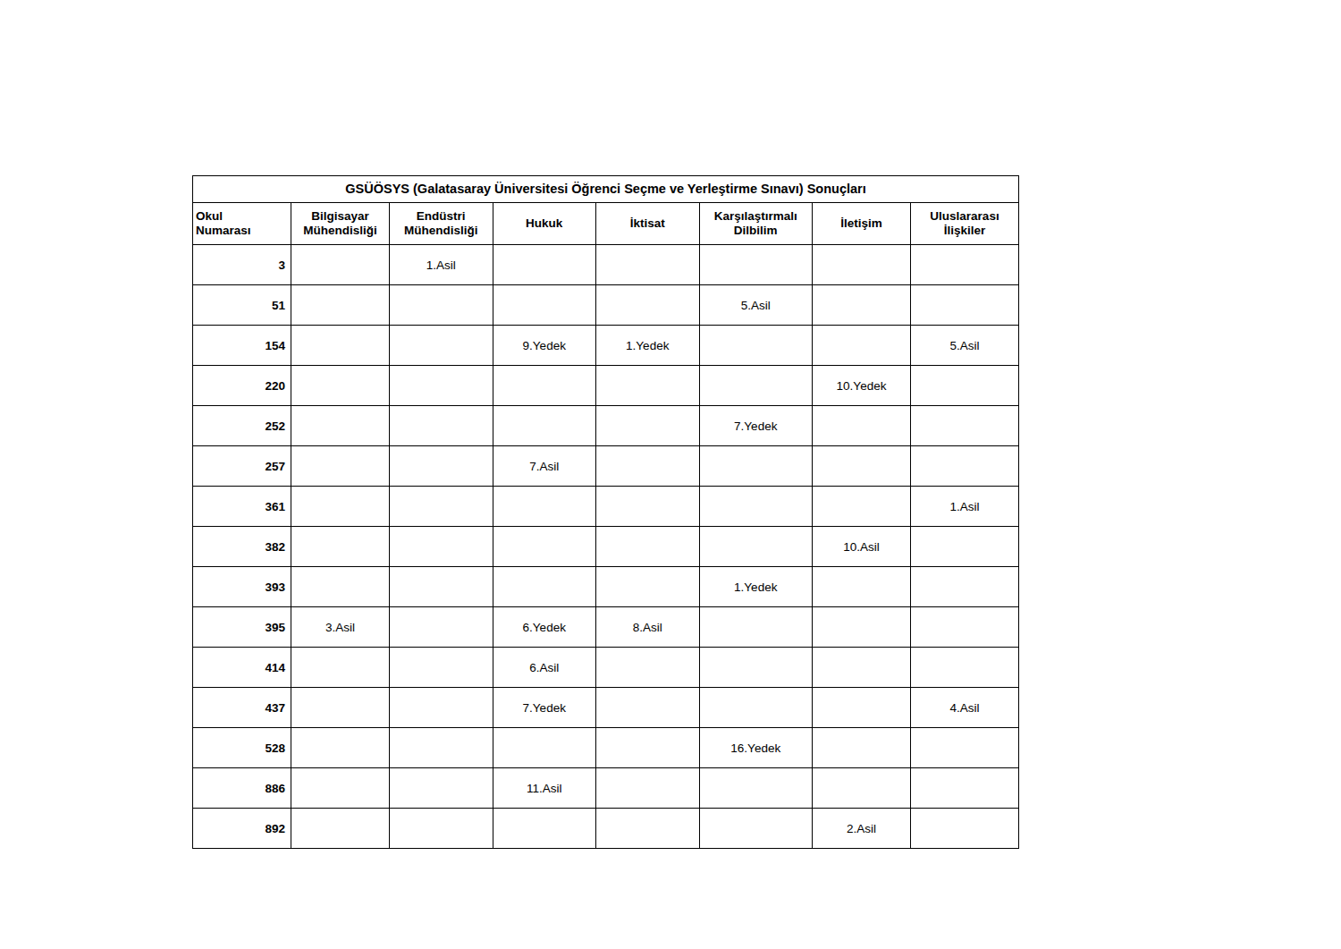GSÜÖSYS (Galatasaray Üniversitesi Öğrenci Seçme ve Yerleştirme Sınavı) Sonuçları
| Okul Numarası | Bilgisayar Mühendisliği | Endüstri Mühendisliği | Hukuk | İktisat | Karşılaştırmalı Dilbilim | İletişim | Uluslararası İlişkiler |
| --- | --- | --- | --- | --- | --- | --- | --- |
| 3 | | 1.Asil | | | | | |
| 51 | | | | | 5.Asil | | |
| 154 | | | 9.Yedek | 1.Yedek | | | 5.Asil |
| 220 | | | | | | 10.Yedek | |
| 252 | | | | | 7.Yedek | | |
| 257 | | | 7.Asil | | | | |
| 361 | | | | | | | 1.Asil |
| 382 | | | | | | 10.Asil | |
| 393 | | | | | 1.Yedek | | |
| 395 | 3.Asil | | 6.Yedek | 8.Asil | | | |
| 414 | | | 6.Asil | | | | |
| 437 | | | 7.Yedek | | | | 4.Asil |
| 528 | | | | | 16.Yedek | | |
| 886 | | | 11.Asil | | | | |
| 892 | | | | | | 2.Asil | |